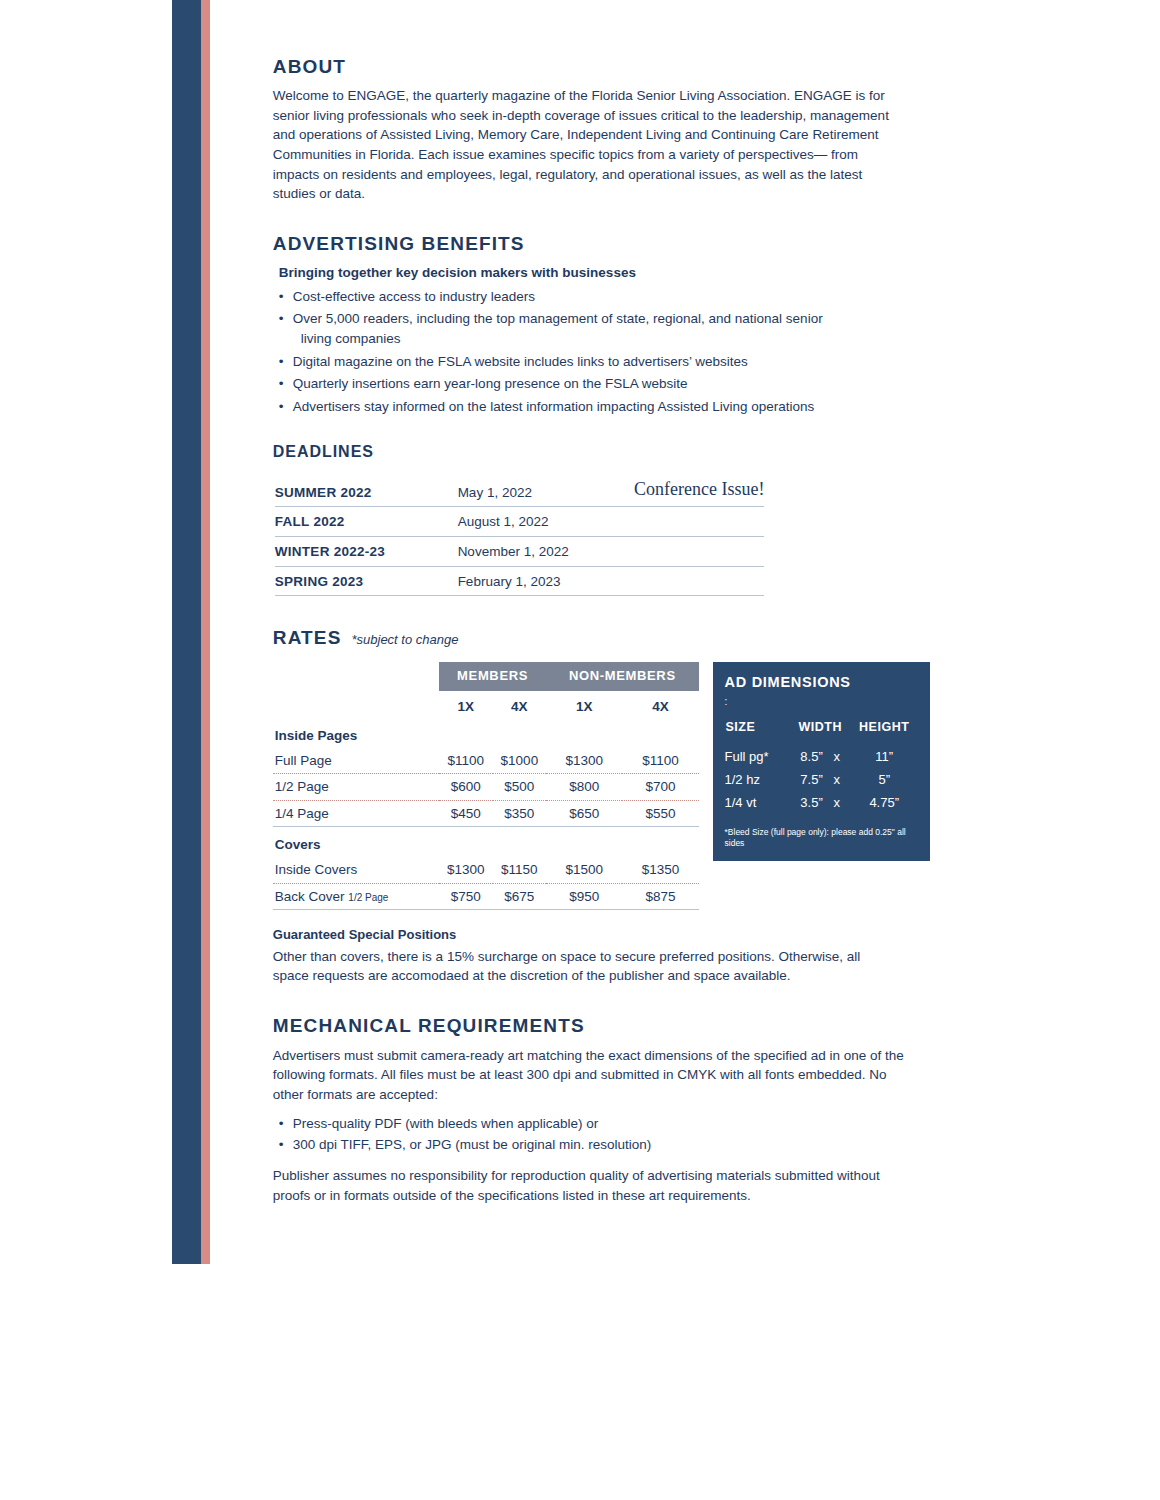About
Welcome to ENGAGE, the quarterly magazine of the Florida Senior Living Association. ENGAGE is for senior living professionals who seek in-depth coverage of issues critical to the leadership, management and operations of Assisted Living, Memory Care, Independent Living and Continuing Care Retirement Communities in Florida. Each issue examines specific topics from a variety of perspectives— from impacts on residents and employees, legal, regulatory, and operational issues, as well as the latest studies or data.
Advertising Benefits
Bringing together key decision makers with businesses
Cost-effective access to industry leaders
Over 5,000 readers, including the top management of state, regional, and national seniorliving companies
Digital magazine on the FSLA website includes links to advertisers’ websites
Quarterly insertions earn year-long presence on the FSLA website
Advertisers stay informed on the latest information impacting Assisted Living operations
Deadlines
| SUMMER 2022 | May 1, 2022 | Conference Issue! |
| FALL 2022 | August 1, 2022 | |
| WINTER 2022-23 | November 1, 2022 | |
| SPRING 2023 | February 1, 2023 | |
Rates *subject to change
| | MEMBERS | NON-MEMBERS |
| --- | --- | --- |
| | 1X | 4X | 1X | 4X |
| Inside Pages | | | | |
| Full Page | $1100 | $1000 | $1300 | $1100 |
| 1/2 Page | $600 | $500 | $800 | $700 |
| 1/4 Page | $450 | $350 | $650 | $550 |
| Covers | | | | |
| Inside Covers | $1300 | $1150 | $1500 | $1350 |
| Back Cover 1/2 Page | $750 | $675 | $950 | $875 |
Ad Dimensions
:
| SIZE | WIDTH | HEIGHT |
| --- | --- | --- |
| Full pg* | 8.5” x | 11” |
| 1/2 hz | 7.5” x | 5” |
| 1/4 vt | 3.5” x | 4.75” |
*Bleed Size (full page only): please add 0.25" all sides
Guaranteed Special Positions
Other than covers, there is a 15% surcharge on space to secure preferred positions. Otherwise, all space requests are accomodaed at the discretion of the publisher and space available.
Mechanical Requirements
Advertisers must submit camera-ready art matching the exact dimensions of the specified ad in one of the following formats. All files must be at least 300 dpi and submitted in CMYK with all fonts embedded. No other formats are accepted:
Press-quality PDF (with bleeds when applicable) or
300 dpi TIFF, EPS, or JPG (must be original min. resolution)
Publisher assumes no responsibility for reproduction quality of advertising materials submitted without proofs or in formats outside of the specifications listed in these art requirements.